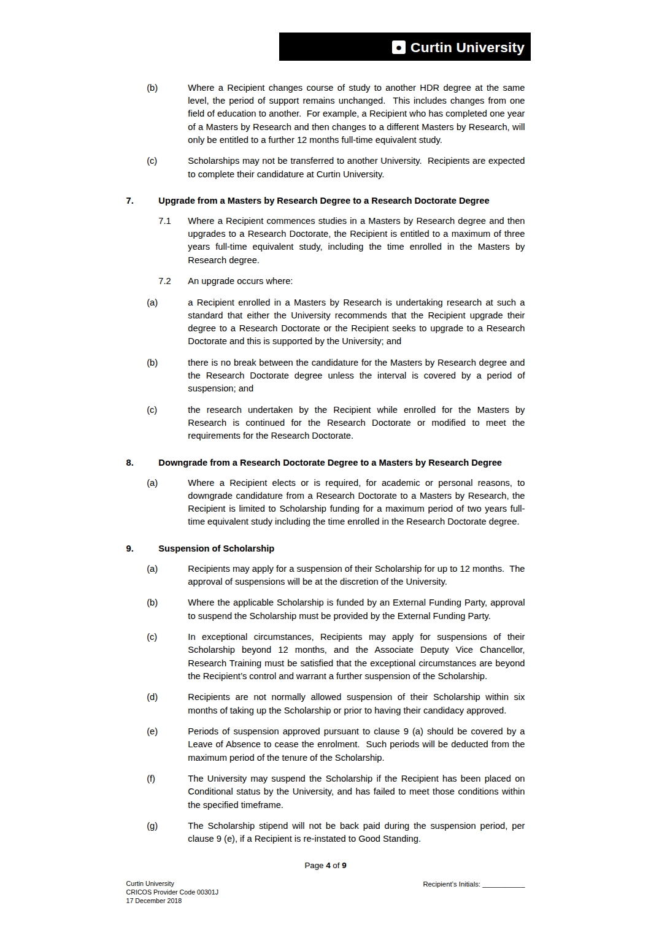●Curtin University
(b)
Where a Recipient changes course of study to another HDR degree at the same level, the period of support remains unchanged. This includes changes from one field of education to another. For example, a Recipient who has completed one year of a Masters by Research and then changes to a different Masters by Research, will only be entitled to a further 12 months full-time equivalent study.
(c)
Scholarships may not be transferred to another University. Recipients are expected to complete their candidature at Curtin University.
7. Upgrade from a Masters by Research Degree to a Research Doctorate Degree
7.1
Where a Recipient commences studies in a Masters by Research degree and then upgrades to a Research Doctorate, the Recipient is entitled to a maximum of three years full-time equivalent study, including the time enrolled in the Masters by Research degree.
7.2
An upgrade occurs where:
(a)
a Recipient enrolled in a Masters by Research is undertaking research at such a standard that either the University recommends that the Recipient upgrade their degree to a Research Doctorate or the Recipient seeks to upgrade to a Research Doctorate and this is supported by the University; and
(b)
there is no break between the candidature for the Masters by Research degree and the Research Doctorate degree unless the interval is covered by a period of suspension; and
(c)
the research undertaken by the Recipient while enrolled for the Masters by Research is continued for the Research Doctorate or modified to meet the requirements for the Research Doctorate.
8. Downgrade from a Research Doctorate Degree to a Masters by Research Degree
(a)
Where a Recipient elects or is required, for academic or personal reasons, to downgrade candidature from a Research Doctorate to a Masters by Research, the Recipient is limited to Scholarship funding for a maximum period of two years full-time equivalent study including the time enrolled in the Research Doctorate degree.
9. Suspension of Scholarship
(a)
Recipients may apply for a suspension of their Scholarship for up to 12 months. The approval of suspensions will be at the discretion of the University.
(b)
Where the applicable Scholarship is funded by an External Funding Party, approval to suspend the Scholarship must be provided by the External Funding Party.
(c)
In exceptional circumstances, Recipients may apply for suspensions of their Scholarship beyond 12 months, and the Associate Deputy Vice Chancellor, Research Training must be satisfied that the exceptional circumstances are beyond the Recipient’s control and warrant a further suspension of the Scholarship.
(d)
Recipients are not normally allowed suspension of their Scholarship within six months of taking up the Scholarship or prior to having their candidacy approved.
(e)
Periods of suspension approved pursuant to clause 9 (a) should be covered by a Leave of Absence to cease the enrolment. Such periods will be deducted from the maximum period of the tenure of the Scholarship.
(f)
The University may suspend the Scholarship if the Recipient has been placed on Conditional status by the University, and has failed to meet those conditions within the specified timeframe.
(g)
The Scholarship stipend will not be back paid during the suspension period, per clause 9 (e), if a Recipient is re-instated to Good Standing.
Page 4 of 9
Curtin University
CRICOS Provider Code 00301J
17 December 2018
Recipient’s Initials: ___________